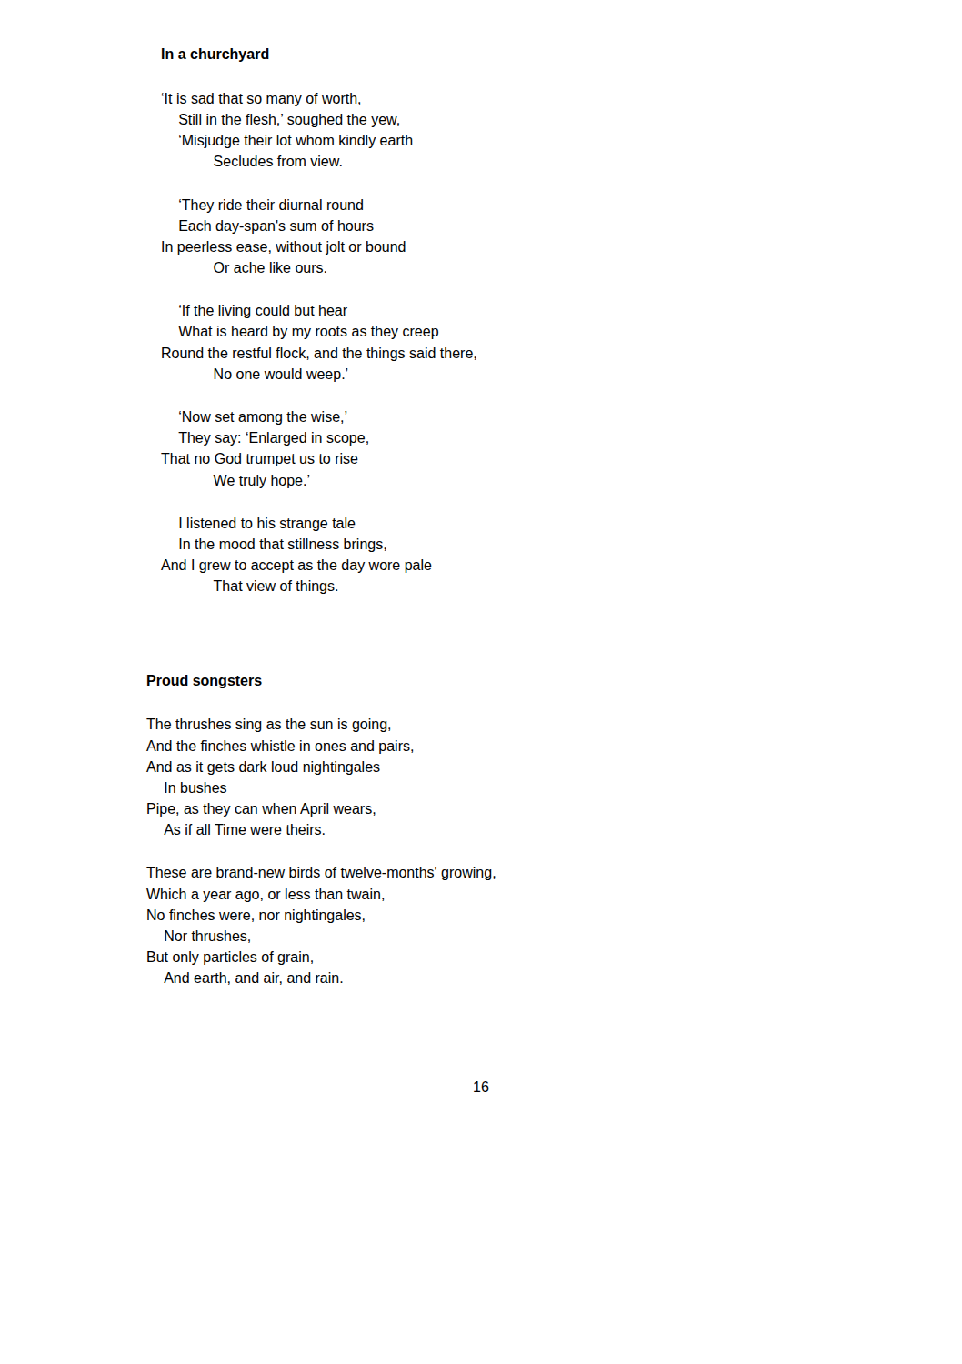In a churchyard
‘It is sad that so many of worth,
Still in the flesh,’ soughed the yew,
‘Misjudge their lot whom kindly earth
Secludes from view.
‘They ride their diurnal round
Each day-span's sum of hours
In peerless ease, without jolt or bound
Or ache like ours.
‘If the living could but hear
What is heard by my roots as they creep
Round the restful flock, and the things said there,
No one would weep.’
‘Now set among the wise,’
They say: ‘Enlarged in scope,
That no God trumpet us to rise
We truly hope.’
I listened to his strange tale
In the mood that stillness brings,
And I grew to accept as the day wore pale
That view of things.
Proud songsters
The thrushes sing as the sun is going,
And the finches whistle in ones and pairs,
And as it gets dark loud nightingales
In bushes
Pipe, as they can when April wears,
As if all Time were theirs.
These are brand-new birds of twelve-months' growing,
Which a year ago, or less than twain,
No finches were, nor nightingales,
Nor thrushes,
But only particles of grain,
And earth, and air, and rain.
16